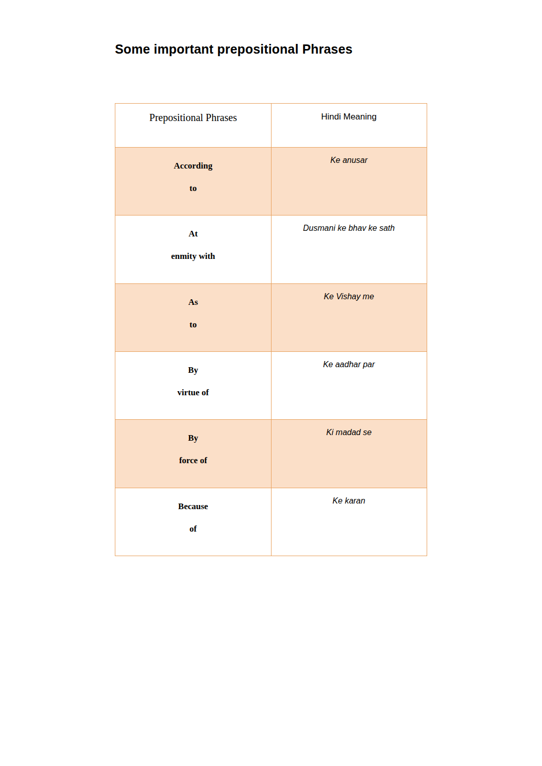Some important prepositional Phrases
| Prepositional Phrases | Hindi Meaning |
| --- | --- |
| According to | Ke anusar |
| At enmity with | Dusmani ke bhav ke sath |
| As to | Ke Vishay me |
| By virtue of | Ke aadhar par |
| By force of | Ki madad se |
| Because of | Ke karan |